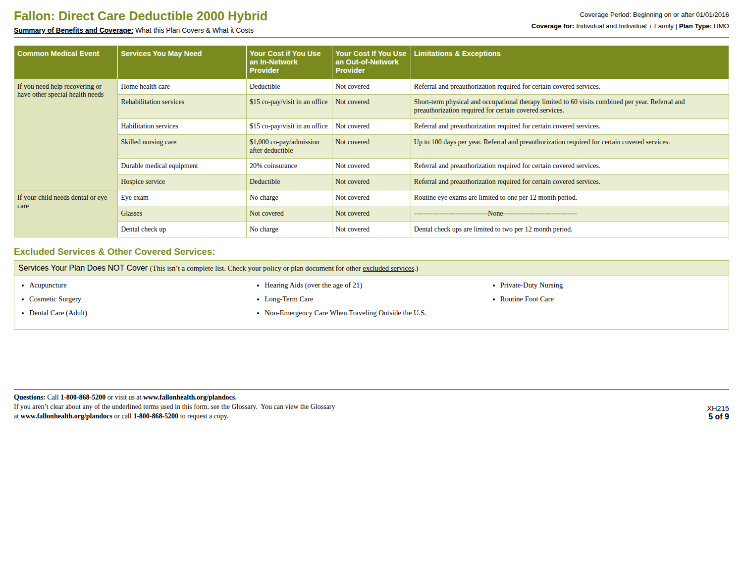Fallon: Direct Care Deductible 2000 Hybrid
Summary of Benefits and Coverage: What this Plan Covers & What it Costs
Coverage Period: Beginning on or after 01/01/2016
Coverage for: Individual and Individual + Family | Plan Type: HMO
| Common Medical Event | Services You May Need | Your Cost if You Use an In-Network Provider | Your Cost If You Use an Out-of-Network Provider | Limitations & Exceptions |
| --- | --- | --- | --- | --- |
| If you need help recovering or have other special health needs | Home health care | Deductible | Not covered | Referral and preauthorization required for certain covered services. |
| Rehabilitation services | $15 co-pay/visit in an office | Not covered | Short-term physical and occupational therapy limited to 60 visits combined per year. Referral and preauthorization required for certain covered services. |
| Habilitation services | $15 co-pay/visit in an office | Not covered | Referral and preauthorization required for certain covered services. |
| Skilled nursing care | $1,000 co-pay/admission after deductible | Not covered | Up to 100 days per year. Referral and preauthorization required for certain covered services. |
| Durable medical equipment | 20% coinsurance | Not covered | Referral and preauthorization required for certain covered services. |
| Hospice service | Deductible | Not covered | Referral and preauthorization required for certain covered services. |
| If your child needs dental or eye care | Eye exam | No charge | Not covered | Routine eye exams are limited to one per 12 month period. |
| Glasses | Not covered | Not covered | --------------------------------None-------------------------------- |
| Dental check up | No charge | Not covered | Dental check ups are limited to two per 12 month period. |
Excluded Services & Other Covered Services:
Services Your Plan Does NOT Cover (This isn’t a complete list. Check your policy or plan document for other excluded services.)
Acupuncture
Cosmetic Surgery
Dental Care (Adult)
Hearing Aids (over the age of 21)
Long-Term Care
Non-Emergency Care When Traveling Outside the U.S.
Private-Duty Nursing
Routine Foot Care
Questions: Call 1-800-868-5200 or visit us at www.fallonhealth.org/plandocs.
If you aren’t clear about any of the underlined terms used in this form, see the Glossary. You can view the Glossary
at www.fallonhealth.org/plandocs or call 1-800-868-5200 to request a copy.
XH215
5 of 9